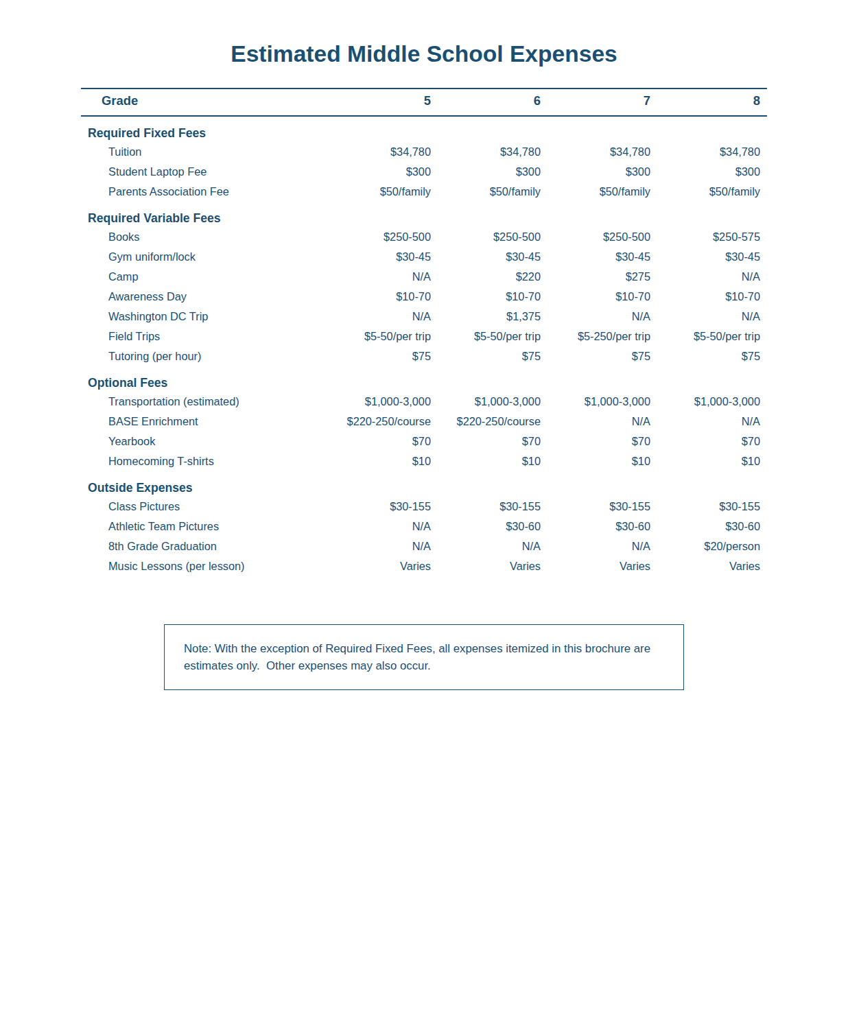Estimated Middle School Expenses
| Grade | 5 | 6 | 7 | 8 |
| --- | --- | --- | --- | --- |
| Required Fixed Fees |
| Tuition | $34,780 | $34,780 | $34,780 | $34,780 |
| Student Laptop Fee | $300 | $300 | $300 | $300 |
| Parents Association Fee | $50/family | $50/family | $50/family | $50/family |
| Required Variable Fees |
| Books | $250-500 | $250-500 | $250-500 | $250-575 |
| Gym uniform/lock | $30-45 | $30-45 | $30-45 | $30-45 |
| Camp | N/A | $220 | $275 | N/A |
| Awareness Day | $10-70 | $10-70 | $10-70 | $10-70 |
| Washington DC Trip | N/A | $1,375 | N/A | N/A |
| Field Trips | $5-50/per trip | $5-50/per trip | $5-250/per trip | $5-50/per trip |
| Tutoring (per hour) | $75 | $75 | $75 | $75 |
| Optional Fees |
| Transportation (estimated) | $1,000-3,000 | $1,000-3,000 | $1,000-3,000 | $1,000-3,000 |
| BASE Enrichment | $220-250/course | $220-250/course | N/A | N/A |
| Yearbook | $70 | $70 | $70 | $70 |
| Homecoming T-shirts | $10 | $10 | $10 | $10 |
| Outside Expenses |
| Class Pictures | $30-155 | $30-155 | $30-155 | $30-155 |
| Athletic Team Pictures | N/A | $30-60 | $30-60 | $30-60 |
| 8th Grade Graduation | N/A | N/A | N/A | $20/person |
| Music Lessons (per lesson) | Varies | Varies | Varies | Varies |
Note: With the exception of Required Fixed Fees, all expenses itemized in this brochure are estimates only. Other expenses may also occur.